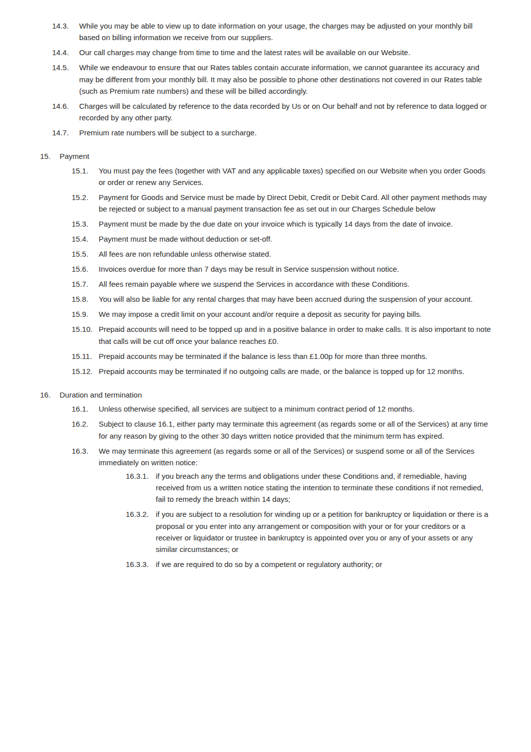14.3. While you may be able to view up to date information on your usage, the charges may be adjusted on your monthly bill based on billing information we receive from our suppliers.
14.4. Our call charges may change from time to time and the latest rates will be available on our Website.
14.5. While we endeavour to ensure that our Rates tables contain accurate information, we cannot guarantee its accuracy and may be different from your monthly bill. It may also be possible to phone other destinations not covered in our Rates table (such as Premium rate numbers) and these will be billed accordingly.
14.6. Charges will be calculated by reference to the data recorded by Us or on Our behalf and not by reference to data logged or recorded by any other party.
14.7. Premium rate numbers will be subject to a surcharge.
15. Payment
15.1. You must pay the fees (together with VAT and any applicable taxes) specified on our Website when you order Goods or order or renew any Services.
15.2. Payment for Goods and Service must be made by Direct Debit, Credit or Debit Card. All other payment methods may be rejected or subject to a manual payment transaction fee as set out in our Charges Schedule below
15.3. Payment must be made by the due date on your invoice which is typically 14 days from the date of invoice.
15.4. Payment must be made without deduction or set-off.
15.5. All fees are non refundable unless otherwise stated.
15.6. Invoices overdue for more than 7 days may be result in Service suspension without notice.
15.7. All fees remain payable where we suspend the Services in accordance with these Conditions.
15.8. You will also be liable for any rental charges that may have been accrued during the suspension of your account.
15.9. We may impose a credit limit on your account and/or require a deposit as security for paying bills.
15.10. Prepaid accounts will need to be topped up and in a positive balance in order to make calls. It is also important to note that calls will be cut off once your balance reaches £0.
15.11. Prepaid accounts may be terminated if the balance is less than £1.00p for more than three months.
15.12. Prepaid accounts may be terminated if no outgoing calls are made, or the balance is topped up for 12 months.
16. Duration and termination
16.1. Unless otherwise specified, all services are subject to a minimum contract period of 12 months.
16.2. Subject to clause 16.1, either party may terminate this agreement (as regards some or all of the Services) at any time for any reason by giving to the other 30 days written notice provided that the minimum term has expired.
16.3. We may terminate this agreement (as regards some or all of the Services) or suspend some or all of the Services immediately on written notice:
16.3.1. if you breach any the terms and obligations under these Conditions and, if remediable, having received from us a written notice stating the intention to terminate these conditions if not remedied, fail to remedy the breach within 14 days;
16.3.2. if you are subject to a resolution for winding up or a petition for bankruptcy or liquidation or there is a proposal or you enter into any arrangement or composition with your or for your creditors or a receiver or liquidator or trustee in bankruptcy is appointed over you or any of your assets or any similar circumstances; or
16.3.3. if we are required to do so by a competent or regulatory authority; or